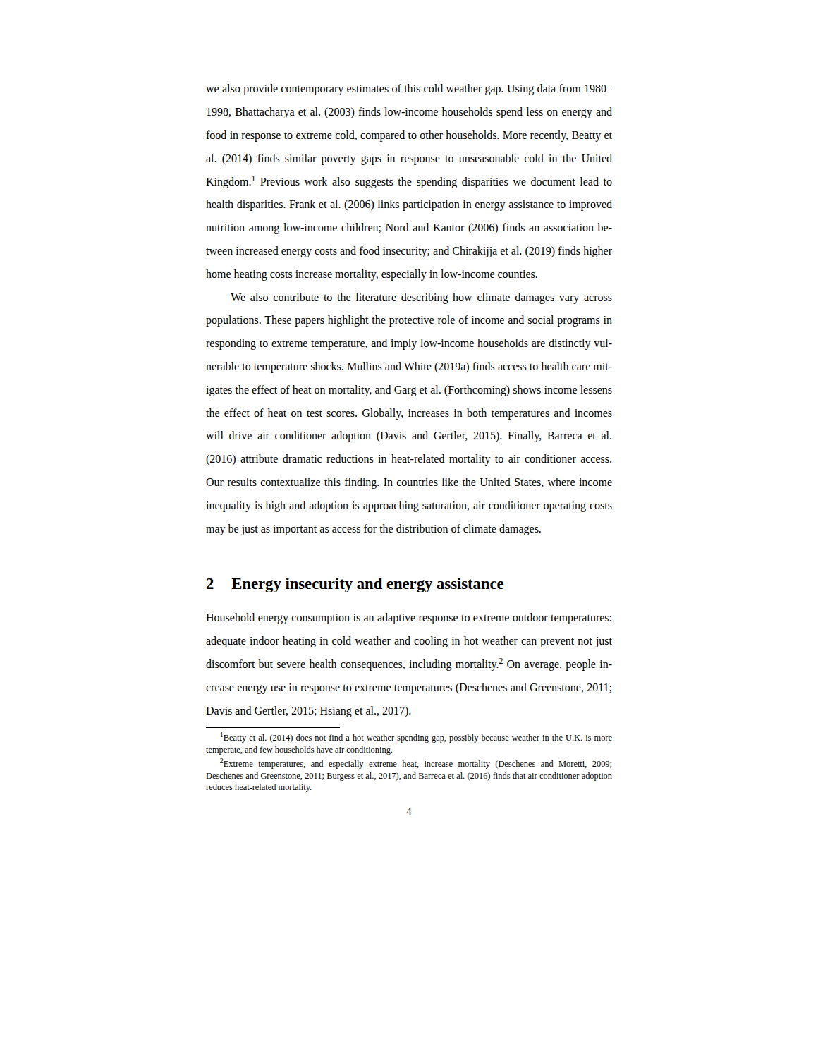we also provide contemporary estimates of this cold weather gap. Using data from 1980–1998, Bhattacharya et al. (2003) finds low-income households spend less on energy and food in response to extreme cold, compared to other households. More recently, Beatty et al. (2014) finds similar poverty gaps in response to unseasonable cold in the United Kingdom.1 Previous work also suggests the spending disparities we document lead to health disparities. Frank et al. (2006) links participation in energy assistance to improved nutrition among low-income children; Nord and Kantor (2006) finds an association between increased energy costs and food insecurity; and Chirakijja et al. (2019) finds higher home heating costs increase mortality, especially in low-income counties.
We also contribute to the literature describing how climate damages vary across populations. These papers highlight the protective role of income and social programs in responding to extreme temperature, and imply low-income households are distinctly vulnerable to temperature shocks. Mullins and White (2019a) finds access to health care mitigates the effect of heat on mortality, and Garg et al. (Forthcoming) shows income lessens the effect of heat on test scores. Globally, increases in both temperatures and incomes will drive air conditioner adoption (Davis and Gertler, 2015). Finally, Barreca et al. (2016) attribute dramatic reductions in heat-related mortality to air conditioner access. Our results contextualize this finding. In countries like the United States, where income inequality is high and adoption is approaching saturation, air conditioner operating costs may be just as important as access for the distribution of climate damages.
2 Energy insecurity and energy assistance
Household energy consumption is an adaptive response to extreme outdoor temperatures: adequate indoor heating in cold weather and cooling in hot weather can prevent not just discomfort but severe health consequences, including mortality.2 On average, people increase energy use in response to extreme temperatures (Deschenes and Greenstone, 2011; Davis and Gertler, 2015; Hsiang et al., 2017).
1Beatty et al. (2014) does not find a hot weather spending gap, possibly because weather in the U.K. is more temperate, and few households have air conditioning.
2Extreme temperatures, and especially extreme heat, increase mortality (Deschenes and Moretti, 2009; Deschenes and Greenstone, 2011; Burgess et al., 2017), and Barreca et al. (2016) finds that air conditioner adoption reduces heat-related mortality.
4